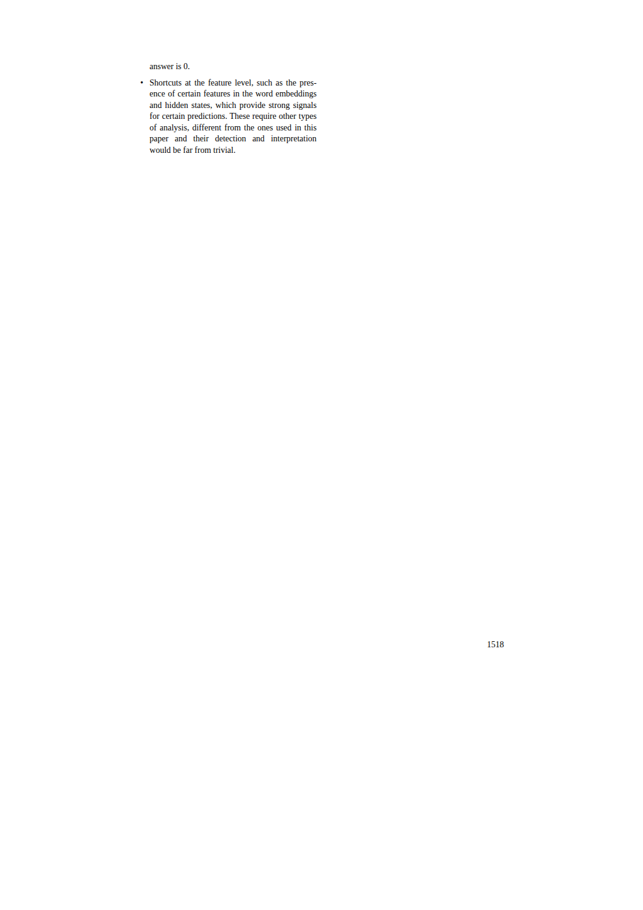answer is 0.
Shortcuts at the feature level, such as the presence of certain features in the word embeddings and hidden states, which provide strong signals for certain predictions. These require other types of analysis, different from the ones used in this paper and their detection and interpretation would be far from trivial.
1518